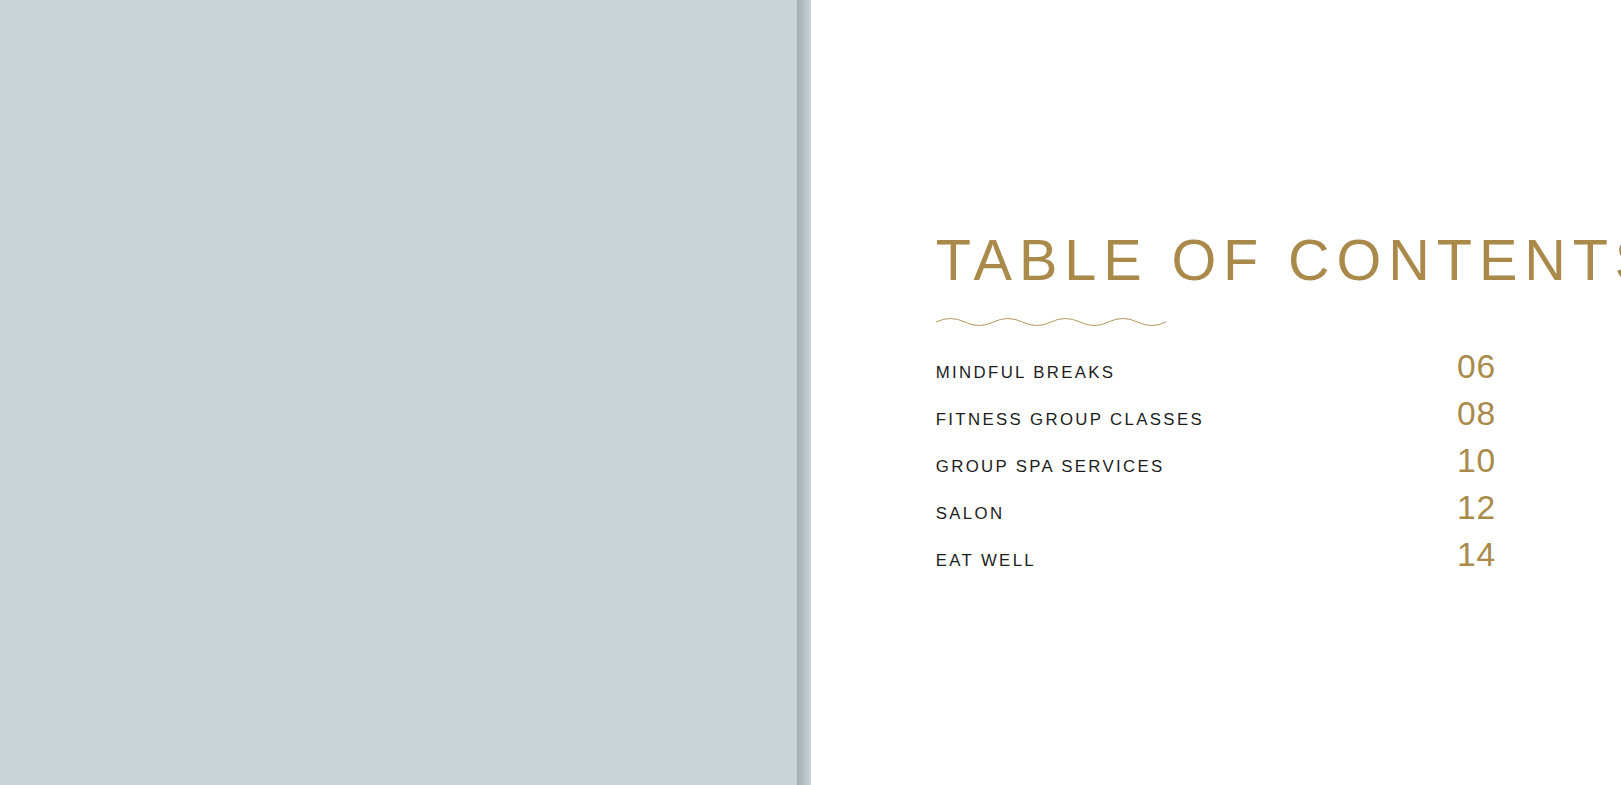Table of Contents
Mindful Breaks 06
Fitness Group Classes 08
Group Spa Services 10
Salon 12
Eat Well 14